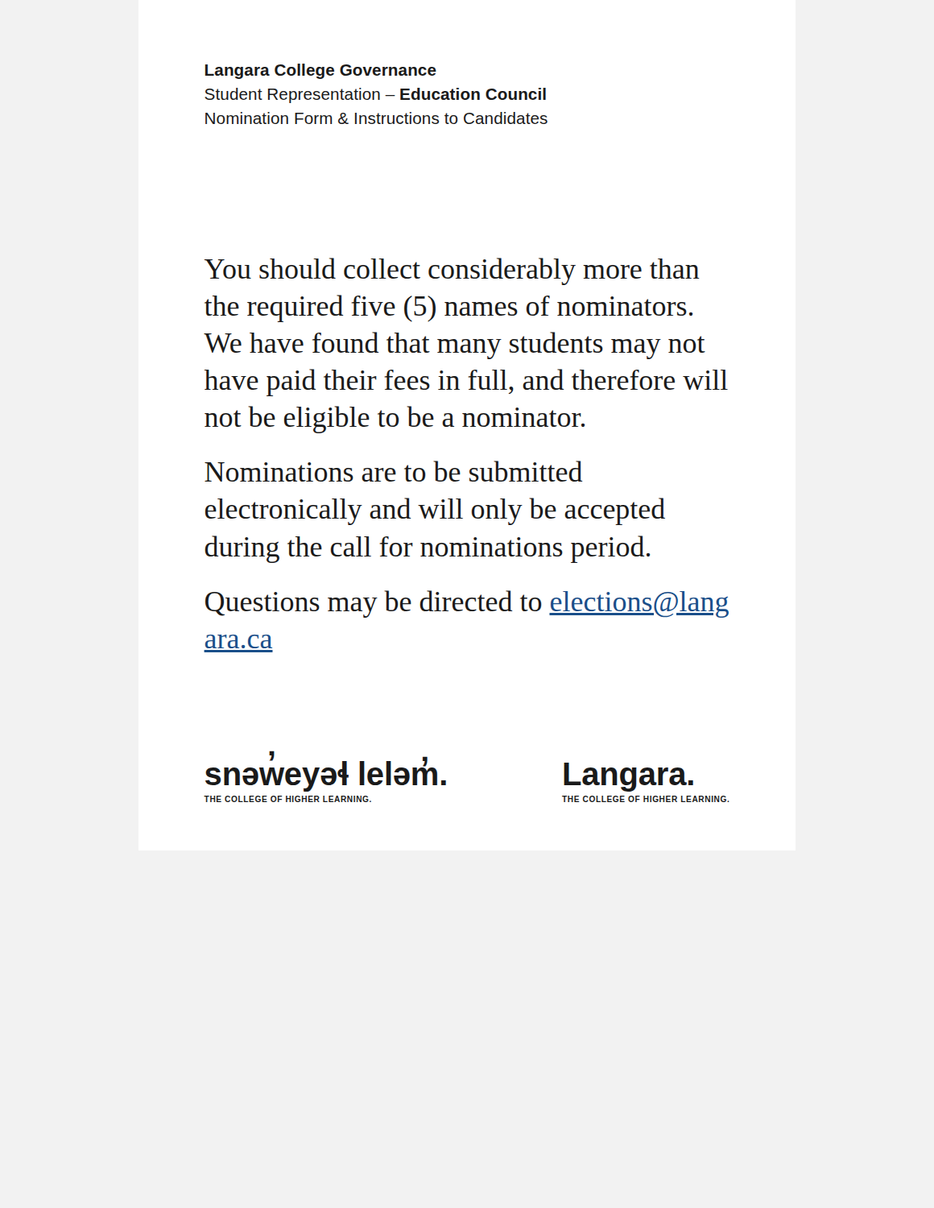Langara College Governance Student Representation – Education Council Nomination Form & Instructions to Candidates
You should collect considerably more than the required five (5) names of nominators. We have found that many students may not have paid their fees in full, and therefore will not be eligible to be a nominator.
Nominations are to be submitted electronically and will only be accepted during the call for nominations period.
Questions may be directed to elections@langara.ca
snəw̓eyəɬ leləm̓.
The College of Higher Learning.
Langara.
The College of Higher Learning.